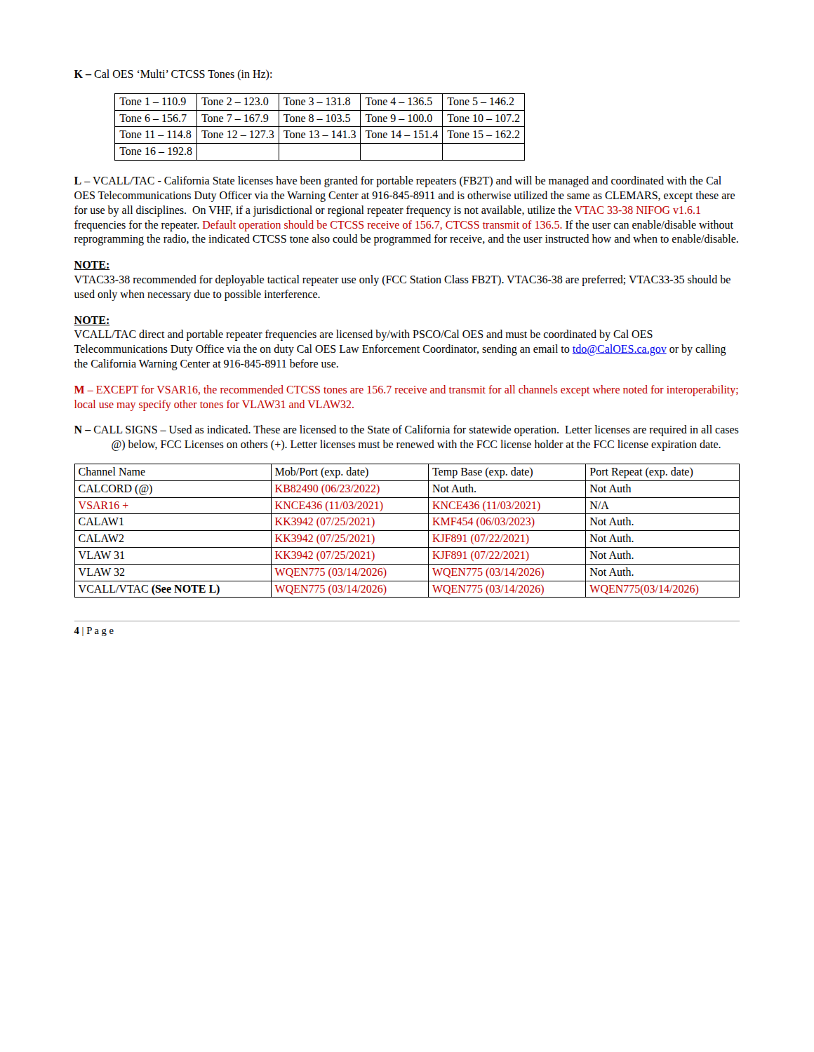K – Cal OES ‘Multi’ CTCSS Tones (in Hz):
| Tone 1 – 110.9 | Tone 2 – 123.0 | Tone 3 – 131.8 | Tone 4 – 136.5 | Tone 5 – 146.2 |
| Tone 6 – 156.7 | Tone 7 – 167.9 | Tone 8 – 103.5 | Tone 9 – 100.0 | Tone 10 – 107.2 |
| Tone 11 – 114.8 | Tone 12 – 127.3 | Tone 13 – 141.3 | Tone 14 – 151.4 | Tone 15 – 162.2 |
| Tone 16 – 192.8 | | | | |
L – VCALL/TAC - California State licenses have been granted for portable repeaters (FB2T) and will be managed and coordinated with the Cal OES Telecommunications Duty Officer via the Warning Center at 916-845-8911 and is otherwise utilized the same as CLEMARS, except these are for use by all disciplines. On VHF, if a jurisdictional or regional repeater frequency is not available, utilize the VTAC 33-38 NIFOG v1.6.1 frequencies for the repeater. Default operation should be CTCSS receive of 156.7, CTCSS transmit of 136.5. If the user can enable/disable without reprogramming the radio, the indicated CTCSS tone also could be programmed for receive, and the user instructed how and when to enable/disable.
NOTE:
VTAC33-38 recommended for deployable tactical repeater use only (FCC Station Class FB2T). VTAC36-38 are preferred; VTAC33-35 should be used only when necessary due to possible interference.
NOTE:
VCALL/TAC direct and portable repeater frequencies are licensed by/with PSCO/Cal OES and must be coordinated by Cal OES Telecommunications Duty Office via the on duty Cal OES Law Enforcement Coordinator, sending an email to tdo@CalOES.ca.gov or by calling the California Warning Center at 916-845-8911 before use.
M – EXCEPT for VSAR16, the recommended CTCSS tones are 156.7 receive and transmit for all channels except where noted for interoperability; local use may specify other tones for VLAW31 and VLAW32.
N – CALL SIGNS – Used as indicated. These are licensed to the State of California for statewide operation. Letter licenses are required in all cases @) below, FCC Licenses on others (+). Letter licenses must be renewed with the FCC license holder at the FCC license expiration date.
| Channel Name | Mob/Port (exp. date) | Temp Base (exp. date) | Port Repeat (exp. date) |
| CALCORD (@) | KB82490 (06/23/2022) | Not Auth. | Not Auth |
| VSAR16 + | KNCE436 (11/03/2021) | KNCE436 (11/03/2021) | N/A |
| CALAW1 | KK3942 (07/25/2021) | KMF454 (06/03/2023) | Not Auth. |
| CALAW2 | KK3942 (07/25/2021) | KJF891 (07/22/2021) | Not Auth. |
| VLAW 31 | KK3942 (07/25/2021) | KJF891 (07/22/2021) | Not Auth. |
| VLAW 32 | WQEN775 (03/14/2026) | WQEN775 (03/14/2026) | Not Auth. |
| VCALL/VTAC (See NOTE L) | WQEN775 (03/14/2026) | WQEN775 (03/14/2026) | WQEN775(03/14/2026) |
4 | P a g e